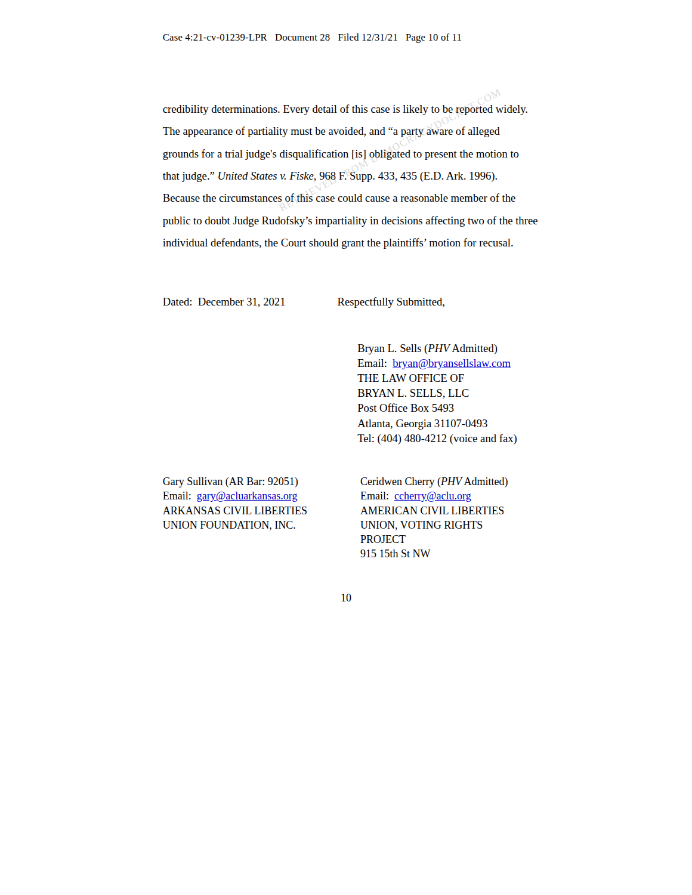Case 4:21-cv-01239-LPR Document 28 Filed 12/31/21 Page 10 of 11
RETRIEVED FROM DEMOCRACYDOCKET.COM
credibility determinations. Every detail of this case is likely to be reported widely. The appearance of partiality must be avoided, and “a party aware of alleged grounds for a trial judge's disqualification [is] obligated to present the motion to that judge.” United States v. Fiske, 968 F. Supp. 433, 435 (E.D. Ark. 1996).
Because the circumstances of this case could cause a reasonable member of the public to doubt Judge Rudofsky’s impartiality in decisions affecting two of the three individual defendants, the Court should grant the plaintiffs’ motion for recusal.
Dated: December 31, 2021
Respectfully Submitted,
Bryan L. Sells (PHV Admitted)
Email: bryan@bryansellslaw.com
THE LAW OFFICE OF
BRYAN L. SELLS, LLC
Post Office Box 5493
Atlanta, Georgia 31107-0493
Tel: (404) 480-4212 (voice and fax)
Gary Sullivan (AR Bar: 92051)
Email: gary@acluarkansas.org
ARKANSAS CIVIL LIBERTIES
UNION FOUNDATION, INC.
Ceridwen Cherry (PHV Admitted)
Email: ccherry@aclu.org
AMERICAN CIVIL LIBERTIES
UNION, VOTING RIGHTS
PROJECT
915 15th St NW
10